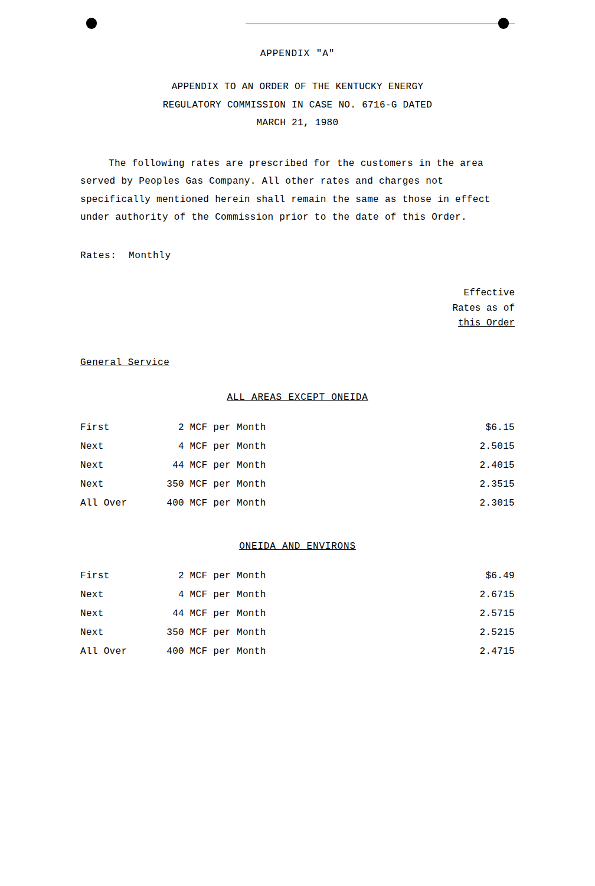APPENDIX "A"
APPENDIX TO AN ORDER OF THE KENTUCKY ENERGY
REGULATORY COMMISSION IN CASE NO. 6716-G DATED
MARCH 21, 1980
The following rates are prescribed for the customers in the area served by Peoples Gas Company. All other rates and charges not specifically mentioned herein shall remain the same as those in effect under authority of the Commission prior to the date of this Order.
Rates: Monthly
Effective Rates as of this Order
General Service
ALL AREAS EXCEPT ONEIDA
| First | 2 | MCF per Month | $6.15 |
| Next | 4 | MCF per Month | 2.5015 |
| Next | 44 | MCF per Month | 2.4015 |
| Next | 350 | MCF per Month | 2.3515 |
| All Over | 400 | MCF per Month | 2.3015 |
ONEIDA AND ENVIRONS
| First | 2 | MCF per Month | $6.49 |
| Next | 4 | MCF per Month | 2.6715 |
| Next | 44 | MCF per Month | 2.5715 |
| Next | 350 | MCF per Month | 2.5215 |
| All Over | 400 | MCF per Month | 2.4715 |